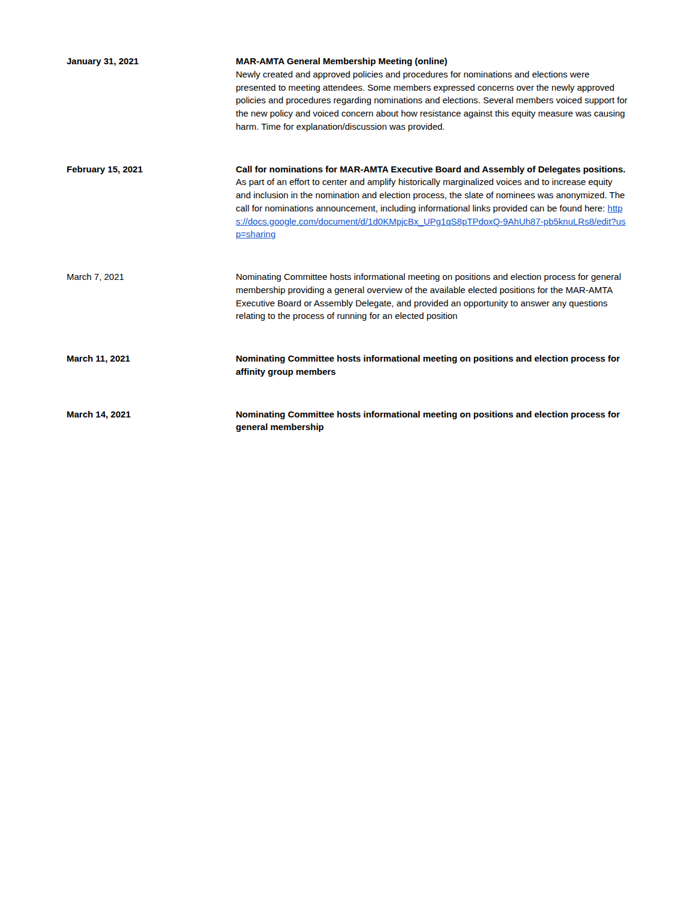| January 31, 2021 | MAR-AMTA General Membership Meeting (online) Newly created and approved policies and procedures for nominations and elections were presented to meeting attendees. Some members expressed concerns over the newly approved policies and procedures regarding nominations and elections. Several members voiced support for the new policy and voiced concern about how resistance against this equity measure was causing harm. Time for explanation/discussion was provided. |
| February 15, 2021 | Call for nominations for MAR-AMTA Executive Board and Assembly of Delegates positions. As part of an effort to center and amplify historically marginalized voices and to increase equity and inclusion in the nomination and election process, the slate of nominees was anonymized. The call for nominations announcement, including informational links provided can be found here: https://docs.google.com/document/d/1d0KMpjcBx_UPg1qS8pTPdoxQ-9AhUh87-pb5knuLRs8/edit?usp=sharing |
| March 7, 2021 | Nominating Committee hosts informational meeting on positions and election process for general membership providing a general overview of the available elected positions for the MAR-AMTA Executive Board or Assembly Delegate, and provided an opportunity to answer any questions relating to the process of running for an elected position |
| March 11, 2021 | Nominating Committee hosts informational meeting on positions and election process for affinity group members |
| March 14, 2021 | Nominating Committee hosts informational meeting on positions and election process for general membership |